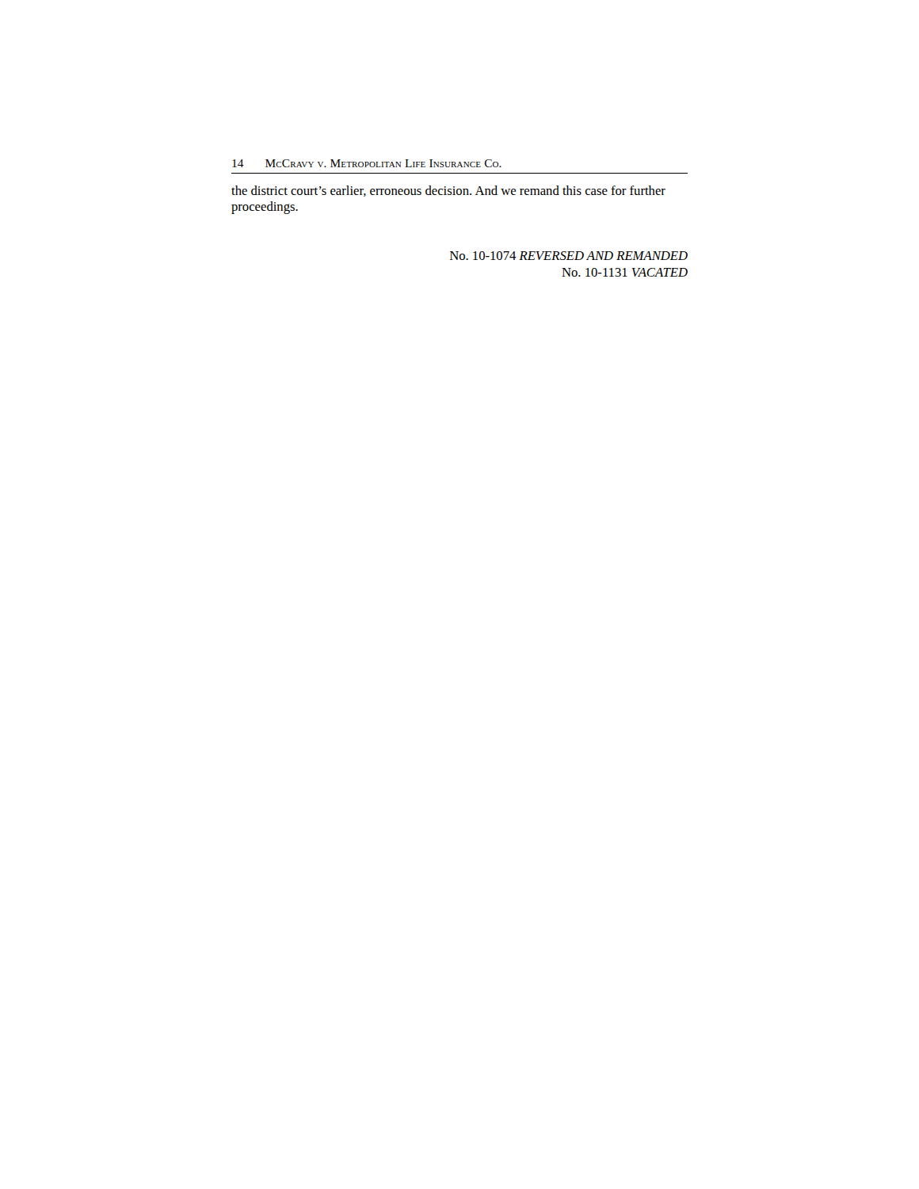14 McCravy v. Metropolitan Life Insurance Co.
the district court’s earlier, erroneous decision. And we remand this case for further proceedings.
No. 10-1074 REVERSED AND REMANDED
No. 10-1131 VACATED